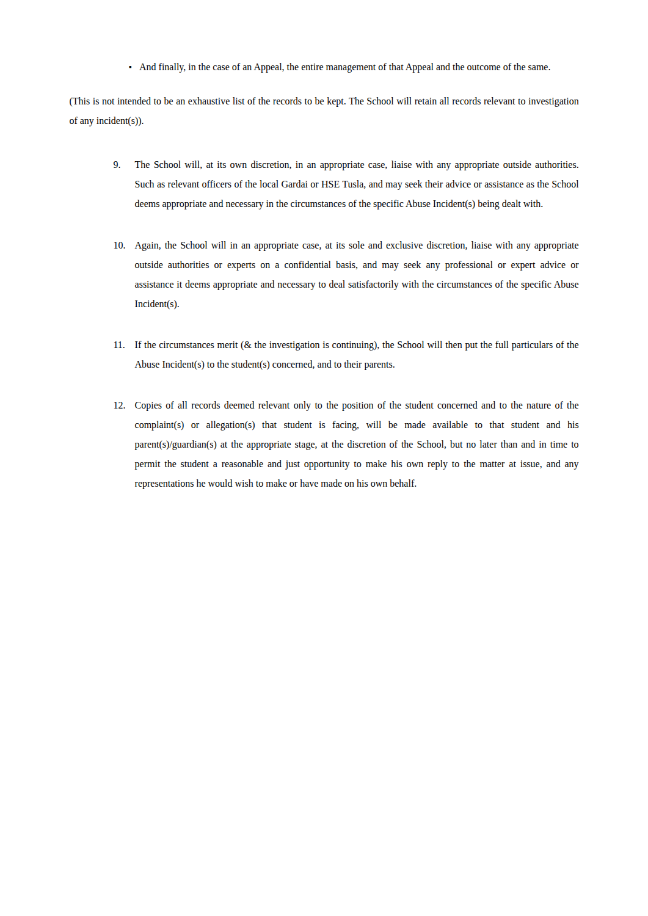▪And finally, in the case of an Appeal, the entire management of that Appeal and the outcome of the same.
(This is not intended to be an exhaustive list of the records to be kept. The School will retain all records relevant to investigation of any incident(s)).
The School will, at its own discretion, in an appropriate case, liaise with any appropriate outside authorities. Such as relevant officers of the local Gardai or HSE Tusla, and may seek their advice or assistance as the School deems appropriate and necessary in the circumstances of the specific Abuse Incident(s) being dealt with.
Again, the School will in an appropriate case, at its sole and exclusive discretion, liaise with any appropriate outside authorities or experts on a confidential basis, and may seek any professional or expert advice or assistance it deems appropriate and necessary to deal satisfactorily with the circumstances of the specific Abuse Incident(s).
If the circumstances merit (& the investigation is continuing), the School will then put the full particulars of the Abuse Incident(s) to the student(s) concerned, and to their parents.
Copies of all records deemed relevant only to the position of the student concerned and to the nature of the complaint(s) or allegation(s) that student is facing, will be made available to that student and his parent(s)/guardian(s) at the appropriate stage, at the discretion of the School, but no later than and in time to permit the student a reasonable and just opportunity to make his own reply to the matter at issue, and any representations he would wish to make or have made on his own behalf.